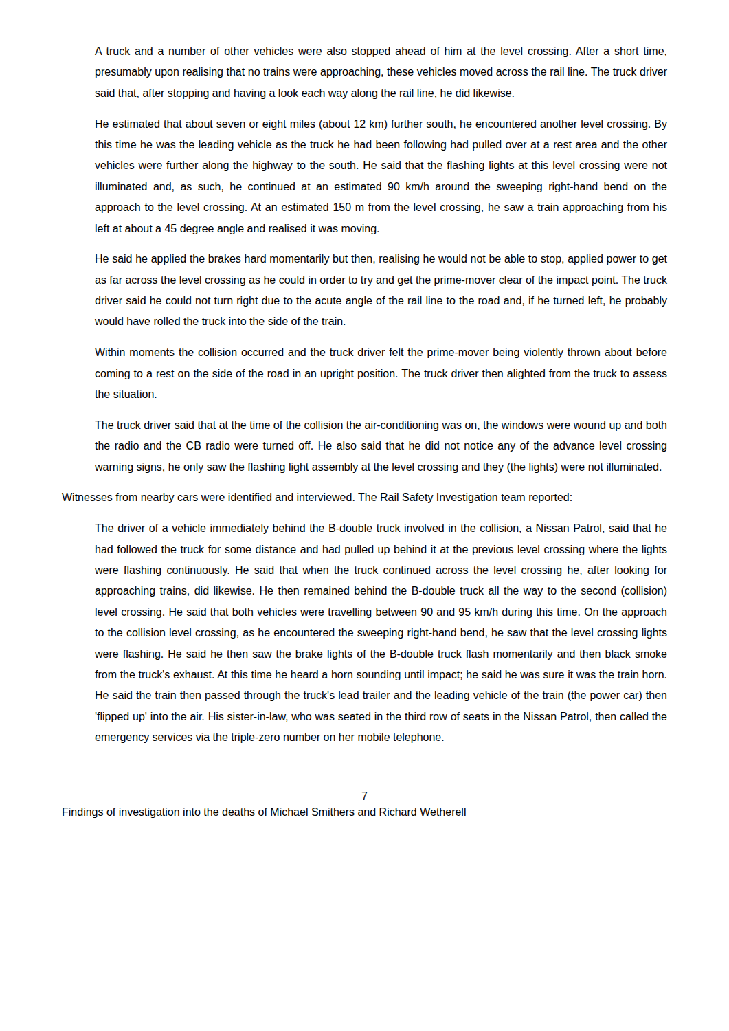A truck and a number of other vehicles were also stopped ahead of him at the level crossing. After a short time, presumably upon realising that no trains were approaching, these vehicles moved across the rail line. The truck driver said that, after stopping and having a look each way along the rail line, he did likewise.
He estimated that about seven or eight miles (about 12 km) further south, he encountered another level crossing. By this time he was the leading vehicle as the truck he had been following had pulled over at a rest area and the other vehicles were further along the highway to the south. He said that the flashing lights at this level crossing were not illuminated and, as such, he continued at an estimated 90 km/h around the sweeping right-hand bend on the approach to the level crossing. At an estimated 150 m from the level crossing, he saw a train approaching from his left at about a 45 degree angle and realised it was moving.
He said he applied the brakes hard momentarily but then, realising he would not be able to stop, applied power to get as far across the level crossing as he could in order to try and get the prime-mover clear of the impact point. The truck driver said he could not turn right due to the acute angle of the rail line to the road and, if he turned left, he probably would have rolled the truck into the side of the train.
Within moments the collision occurred and the truck driver felt the prime-mover being violently thrown about before coming to a rest on the side of the road in an upright position. The truck driver then alighted from the truck to assess the situation.
The truck driver said that at the time of the collision the air-conditioning was on, the windows were wound up and both the radio and the CB radio were turned off. He also said that he did not notice any of the advance level crossing warning signs, he only saw the flashing light assembly at the level crossing and they (the lights) were not illuminated.
Witnesses from nearby cars were identified and interviewed. The Rail Safety Investigation team reported:
The driver of a vehicle immediately behind the B-double truck involved in the collision, a Nissan Patrol, said that he had followed the truck for some distance and had pulled up behind it at the previous level crossing where the lights were flashing continuously. He said that when the truck continued across the level crossing he, after looking for approaching trains, did likewise. He then remained behind the B-double truck all the way to the second (collision) level crossing. He said that both vehicles were travelling between 90 and 95 km/h during this time. On the approach to the collision level crossing, as he encountered the sweeping right-hand bend, he saw that the level crossing lights were flashing. He said he then saw the brake lights of the B-double truck flash momentarily and then black smoke from the truck's exhaust. At this time he heard a horn sounding until impact; he said he was sure it was the train horn. He said the train then passed through the truck's lead trailer and the leading vehicle of the train (the power car) then 'flipped up' into the air. His sister-in-law, who was seated in the third row of seats in the Nissan Patrol, then called the emergency services via the triple-zero number on her mobile telephone.
7
Findings of investigation into the deaths of Michael Smithers and Richard Wetherell